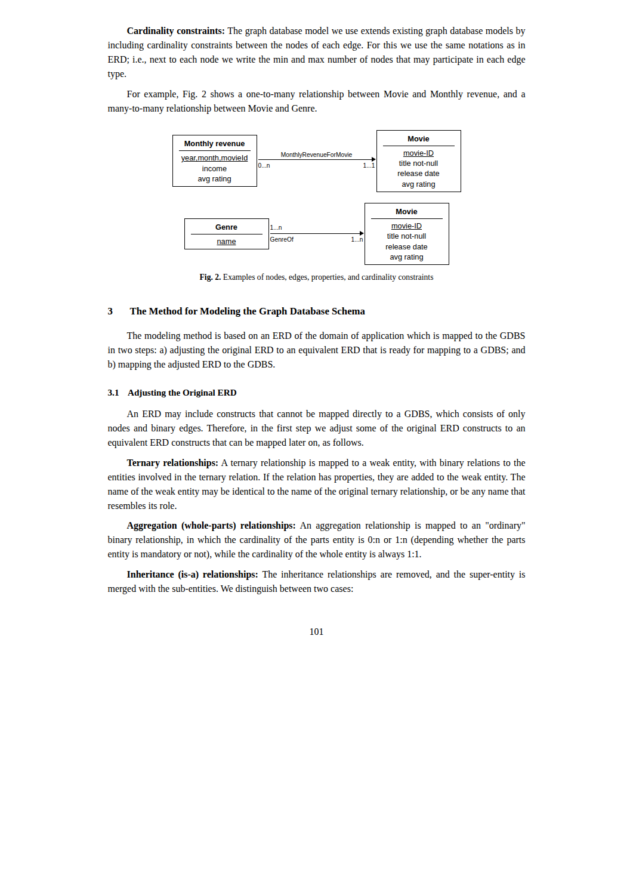Cardinality constraints: The graph database model we use extends existing graph database models by including cardinality constraints between the nodes of each edge. For this we use the same notations as in ERD; i.e., next to each node we write the min and max number of nodes that may participate in each edge type.
For example, Fig. 2 shows a one-to-many relationship between Movie and Monthly revenue, and a many-to-many relationship between Movie and Genre.
| Monthly revenue year,month,movieId income avg rating | MonthlyRevenueForMovie / 0...n / 1...1 / | Movie movie-ID title not-null release date avg rating |
| Genre name | / 1...n / / / GenreOf / 1...n / | Movie movie-ID title not-null release date avg rating |
Fig. 2. Examples of nodes, edges, properties, and cardinality constraints
3 The Method for Modeling the Graph Database Schema
The modeling method is based on an ERD of the domain of application which is mapped to the GDBS in two steps: a) adjusting the original ERD to an equivalent ERD that is ready for mapping to a GDBS; and b) mapping the adjusted ERD to the GDBS.
3.1 Adjusting the Original ERD
An ERD may include constructs that cannot be mapped directly to a GDBS, which consists of only nodes and binary edges. Therefore, in the first step we adjust some of the original ERD constructs to an equivalent ERD constructs that can be mapped later on, as follows.
Ternary relationships: A ternary relationship is mapped to a weak entity, with binary relations to the entities involved in the ternary relation. If the relation has properties, they are added to the weak entity. The name of the weak entity may be identical to the name of the original ternary relationship, or be any name that resembles its role.
Aggregation (whole-parts) relationships: An aggregation relationship is mapped to an "ordinary" binary relationship, in which the cardinality of the parts entity is 0:n or 1:n (depending whether the parts entity is mandatory or not), while the cardinality of the whole entity is always 1:1.
Inheritance (is-a) relationships: The inheritance relationships are removed, and the super-entity is merged with the sub-entities. We distinguish between two cases:
101